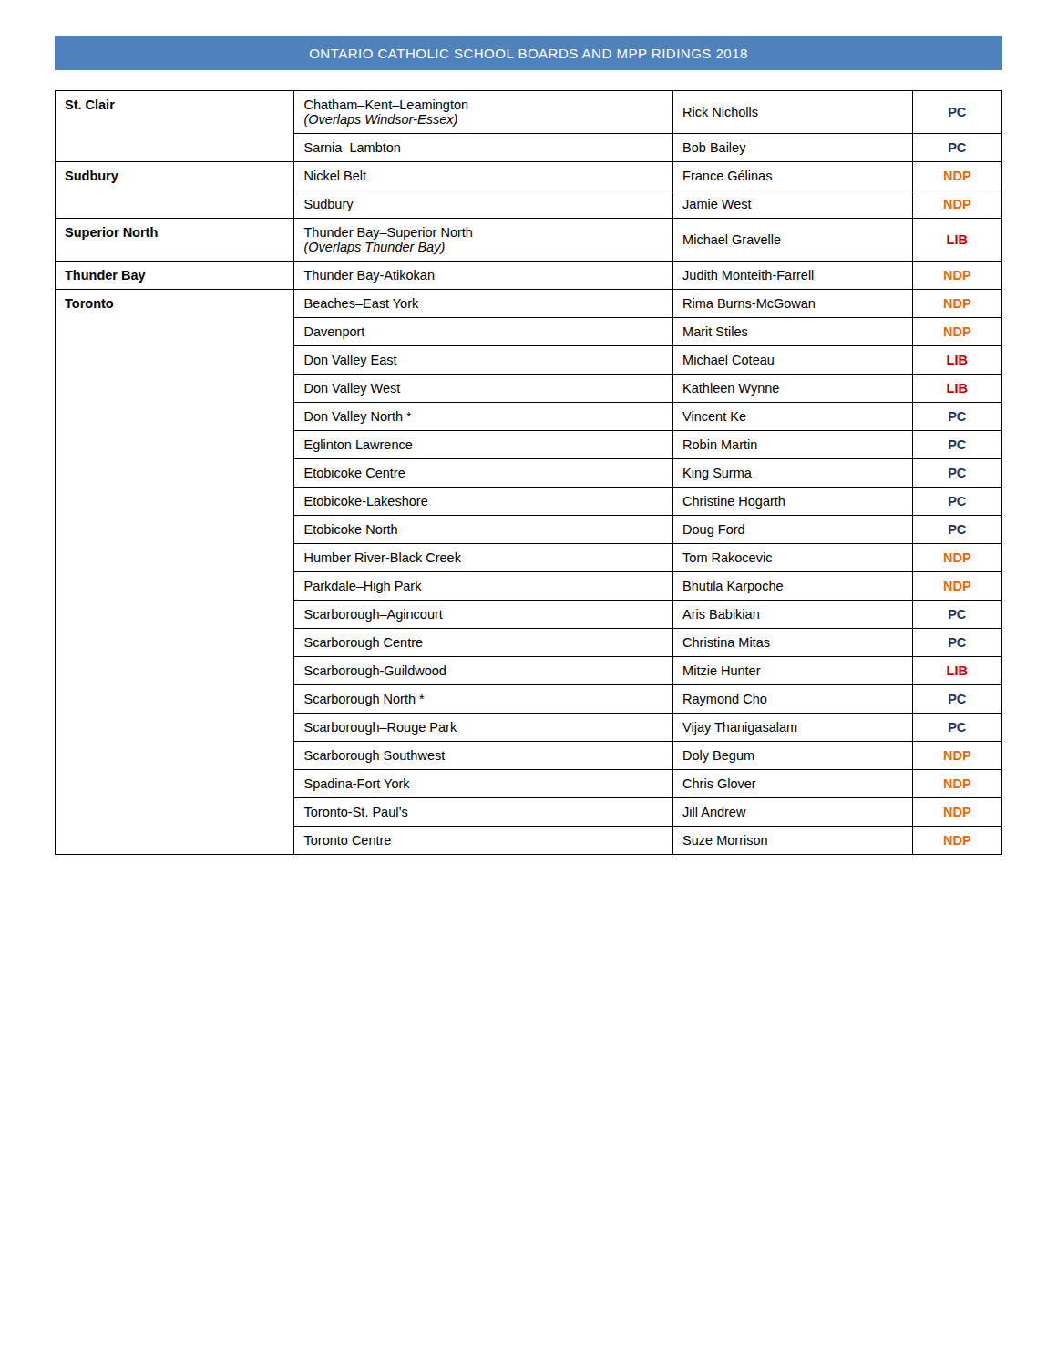ONTARIO CATHOLIC SCHOOL BOARDS AND MPP RIDINGS 2018
| St. Clair | Chatham–Kent–Leamington (Overlaps Windsor-Essex) | Rick Nicholls | PC |
| Sarnia–Lambton | Bob Bailey | PC |
| Sudbury | Nickel Belt | France Gélinas | NDP |
| Sudbury | Jamie West | NDP |
| Superior North | Thunder Bay–Superior North (Overlaps Thunder Bay) | Michael Gravelle | LIB |
| Thunder Bay | Thunder Bay-Atikokan | Judith Monteith-Farrell | NDP |
| Toronto | Beaches–East York | Rima Burns-McGowan | NDP |
| Davenport | Marit Stiles | NDP |
| Don Valley East | Michael Coteau | LIB |
| Don Valley West | Kathleen Wynne | LIB |
| Don Valley North * | Vincent Ke | PC |
| Eglinton Lawrence | Robin Martin | PC |
| Etobicoke Centre | King Surma | PC |
| Etobicoke-Lakeshore | Christine Hogarth | PC |
| Etobicoke North | Doug Ford | PC |
| Humber River-Black Creek | Tom Rakocevic | NDP |
| Parkdale–High Park | Bhutila Karpoche | NDP |
| Scarborough–Agincourt | Aris Babikian | PC |
| Scarborough Centre | Christina Mitas | PC |
| Scarborough-Guildwood | Mitzie Hunter | LIB |
| Scarborough North * | Raymond Cho | PC |
| Scarborough–Rouge Park | Vijay Thanigasalam | PC |
| Scarborough Southwest | Doly Begum | NDP |
| Spadina-Fort York | Chris Glover | NDP |
| Toronto-St. Paul’s | Jill Andrew | NDP |
| Toronto Centre | Suze Morrison | NDP |